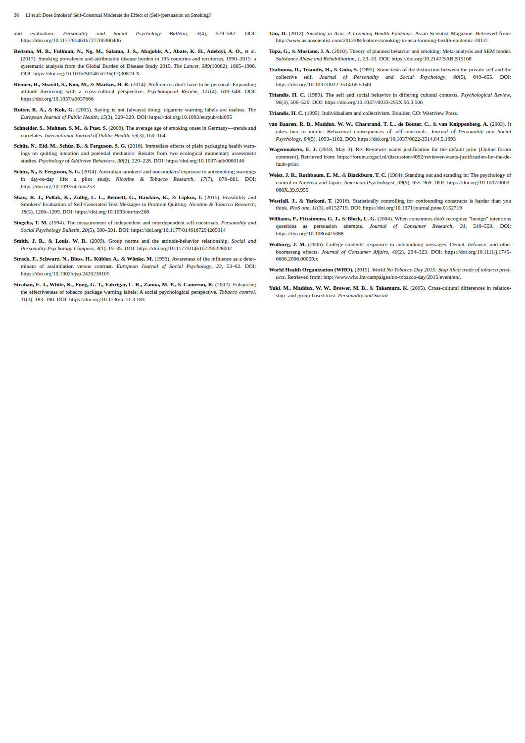36 Li et al: Does Smokers' Self-Construal Moderate the Effect of (Self-)persuasion on Smoking?
and evaluation. Personality and Social Psychology Bulletin, 3(4), 579–582. DOI: https://doi.org/10.1177/014616727700300406
Reitsma, M. B., Fullman, N., Ng, M., Salama, J. S., Abajobir, A., Abate, K. H., Adebiyi, A. O., et al. (2017). Smoking prevalence and attributable disease burden in 195 countries and territories, 1990–2015: a systematic analysis from the Global Burden of Disease Study 2015. The Lancet, 389(10082), 1885–1906. DOI: https://doi.org/10.1016/S0140-6736(17)30819-X
Riemer, H., Shavitt, S., Koo, M., & Markus, H. R. (2014). Preferences don't have to be personal: Expanding attitude theorizing with a cross-cultural perspective. Psychological Review, 121(4), 619–648. DOI: https://doi.org/10.1037/a0037666
Ruiter, R. A., & Kok, G. (2005). Saying is not (always) doing: cigarette warning labels are useless. The European Journal of Public Health, 15(3), 329–329. DOI: https://doi.org/10.1093/eurpub/cki095
Schneider, S., Mohnen, S. M., & Pust, S. (2008). The average age of smoking onset in Germany—trends and correlates. International Journal of Public Health, 53(3), 160–164.
Schüz, N., Eid, M., Schüz, B., & Ferguson, S. G. (2016). Immediate effects of plain packaging health warnings on quitting intention and potential mediators: Results from two ecological momentary assessment studies. Psychology of Addictive Behaviors, 30(2), 220–228. DOI: https://doi.org/10.1037/adb0000146
Schüz, N., & Ferguson, S. G. (2014). Australian smokers' and nonsmokers' exposure to antismoking warnings in day-to-day life: a pilot study. Nicotine & Tobacco Research, 17(7), 876–881. DOI: https://doi.org/10.1093/ntr/ntu253
Shaw, R. J., Pollak, K., Zullig, L. L., Bennett, G., Hawkins, K., & Lipkus, I. (2015). Feasibility and Smokers' Evaluation of Self-Generated Text Messages to Promote Quitting. Nicotine & Tobacco Research, 18(5), 1206–1209. DOI: https://doi.org/10.1093/ntr/ntv268
Singelis, T. M. (1994). The measurement of independent and interdependent self-construals. Personality and Social Psychology Bulletin, 20(5), 580–591. DOI: https://doi.org/10.1177/0146167294205014
Smith, J. R., & Louis, W. R. (2009). Group norms and the attitude-behavior relationship. Social and Personality Psychology Compass, 3(1), 19–35. DOI: https://doi.org/10.1177/0146167296228002
Strack, F., Schwarz, N., Bless, H., Kübler, A., & Wänke, M. (1993). Awareness of the influence as a determinant of assimilation versus contrast. European Journal of Social Psychology, 23, 53–62. DOI: https://doi.org/10.1002/ejsp.2420230105
Strahan, E. J., White, K., Fong, G. T., Fabrigar, L. R., Zanna, M. P., & Cameron, R. (2002). Enhancing the effectiveness of tobacco package warning labels: A social psychological perspective. Tobacco control, 11(3), 183–190. DOI: https://doi.org/10.1136/tc.11.3.183
Tan, D. (2012). Smoking in Asia: A Looming Health Epidemic. Asian Scientist Magazine. Retrieved from: http://www.asianscientist.com/2012/08/features/smoking-in-asia-looming-health-epidemic-2012/.
Topa, G., & Moriano, J. A. (2010). Theory of planned behavior and smoking: Meta-analysis and SEM model. Substance Abuse and Rehabilitation, 1, 23–33. DOI: https://doi.org/10.2147/SAR.S15168
Trafimow, D., Triandis, H., & Goto, S. (1991). Some tests of the distinction between the private self and the collective self. Journal of Personality and Social Psychology, 60(5), 649–655. DOI: https://doi.org/10.1037/0022-3514.60.5.649
Triandis, H. C. (1989). The self and social behavior in differing cultural contexts. Psychological Review, 96(3), 506–520. DOI: https://doi.org/10.1037//0033-295X.96.3.506
Triandis, H. C. (1995). Individualism and collectivism. Boulder, CO: Westview Press.
van Baaren, R. B., Maddux, W. W., Chartrand, T. L., de Bouter, C., & van Knippenberg, A. (2003). It takes two to mimic: Behavioral consequences of self-construals. Journal of Personality and Social Psychology, 84(5), 1093–1102. DOI: https://doi.org/10.1037/0022-3514.84.5.1093
Wagenmakers, E. J. (2018, May 3). Re: Reviewer wants justification for the default prior [Online forum comment]. Retrieved from: https://forum.cogsci.nl/discussion/4092/reviewer-wants-justification-for-the-default-prior.
Weisz, J. R., Rothbaum, E. M., & Blackburn, T. C. (1984). Standing out and standing in: The psychology of control in America and Japan. American Psychologist, 39(9), 955–969. DOI: https://doi.org/10.1037/0003-066X.39.9.955
Westfall, J., & Yarkoni, T. (2016). Statistically controlling for confounding constructs is harder than you think. PloS one, 11(3), e0152719. DOI: https://doi.org/10.1371/journal.pone.0152719
Williams, P., Fitzsimons, G. J., & Block, L. G. (2004). When consumers don't recognize "benign" intentions questions as persuasion attempts. Journal of Consumer Research, 31, 540–550. DOI: https://doi.org/10.1086/425088
Wolburg, J. M. (2006). College students' responses to antismoking messages: Denial, defiance, and other boomerang effects. Journal of Consumer Affairs, 40(2), 294–323. DOI: https://doi.org/10.1111/j.1745-6606.2006.00059.x
World Health Organization (WHO). (2015). World No Tobacco Day 2015: Stop illicit trade of tobacco products. Retrieved from: http://www.who.int/campaigns/no-tobacco-day/2015/event/en/.
Yuki, M., Maddux, W. W., Brewer, M. B., & Takemura, K. (2005). Cross-cultural differences in relationship- and group-based trust. Personality and Social